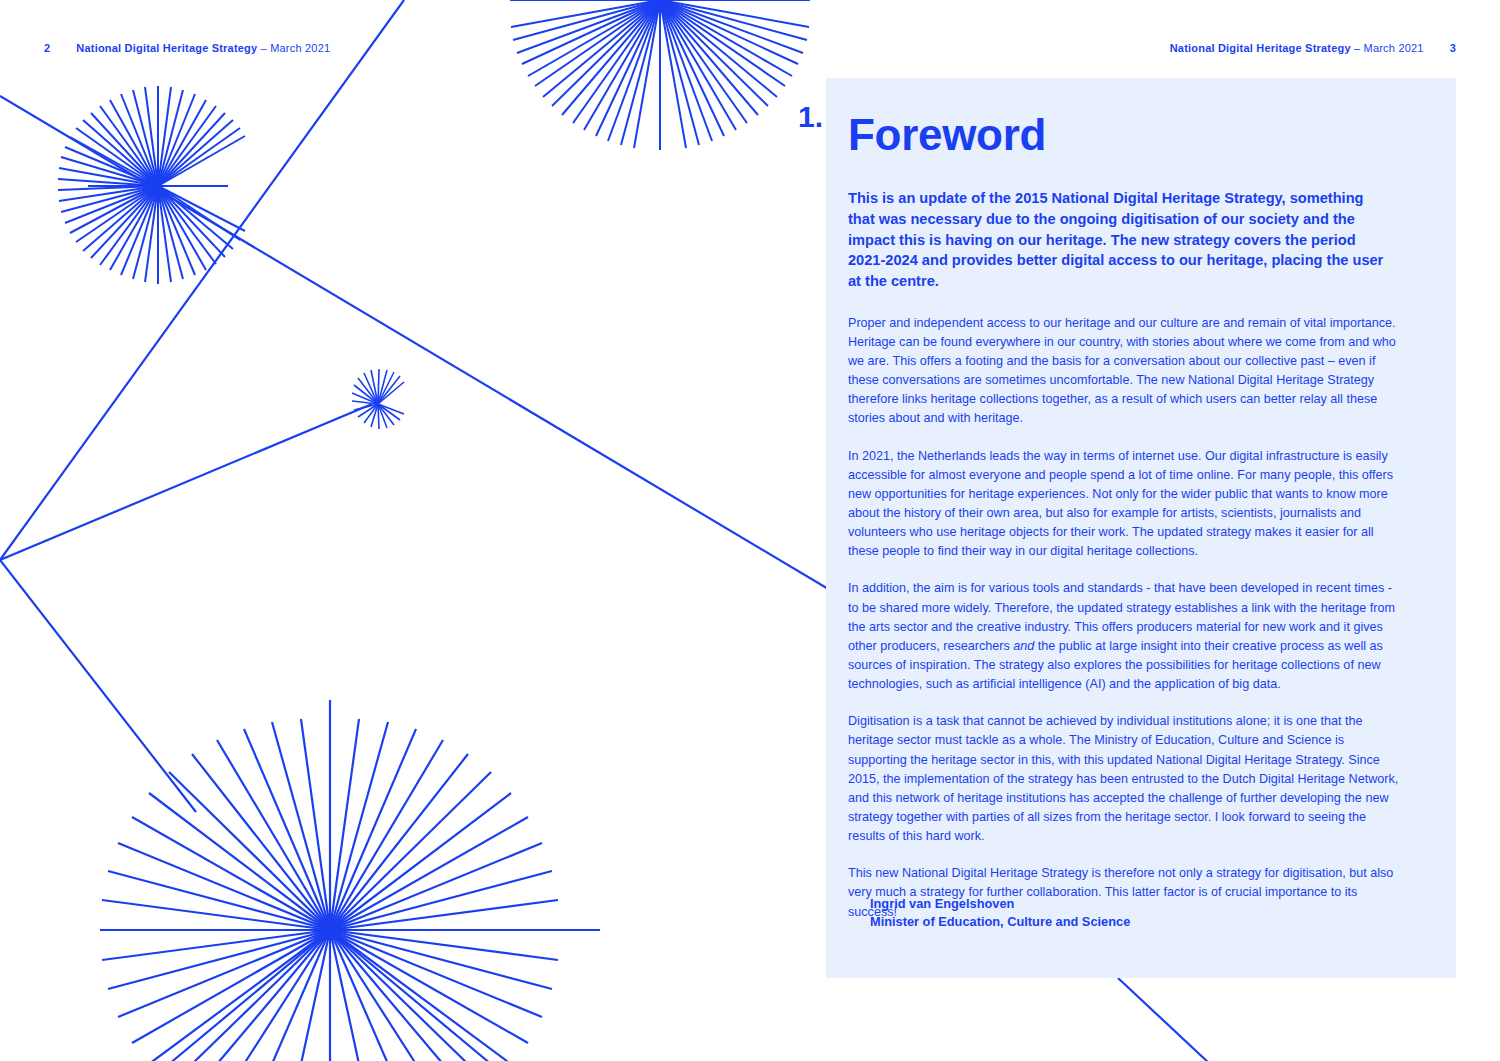2 National Digital Heritage Strategy – March 2021
National Digital Heritage Strategy – March 20213
1.
Foreword
This is an update of the 2015 National Digital Heritage Strategy, something that was necessary due to the ongoing digitisation of our society and the impact this is having on our heritage. The new strategy covers the period 2021-2024 and provides better digital access to our heritage, placing the user at the centre.
Proper and independent access to our heritage and our culture are and remain of vital importance. Heritage can be found everywhere in our country, with stories about where we come from and who we are. This offers a footing and the basis for a conversation about our collective past – even if these conversations are sometimes uncomfortable. The new National Digital Heritage Strategy therefore links heritage collections together, as a result of which users can better relay all these stories about and with heritage.
In 2021, the Netherlands leads the way in terms of internet use. Our digital infrastructure is easily accessible for almost everyone and people spend a lot of time online. For many people, this offers new opportunities for heritage experiences. Not only for the wider public that wants to know more about the history of their own area, but also for example for artists, scientists, journalists and volunteers who use heritage objects for their work. The updated strategy makes it easier for all these people to find their way in our digital heritage collections.
In addition, the aim is for various tools and standards - that have been developed in recent times - to be shared more widely. Therefore, the updated strategy establishes a link with the heritage from the arts sector and the creative industry. This offers producers material for new work and it gives other producers, researchers and the public at large insight into their creative process as well as sources of inspiration. The strategy also explores the possibilities for heritage collections of new technologies, such as artificial intelligence (AI) and the application of big data.
Digitisation is a task that cannot be achieved by individual institutions alone; it is one that the heritage sector must tackle as a whole. The Ministry of Education, Culture and Science is supporting the heritage sector in this, with this updated National Digital Heritage Strategy. Since 2015, the implementation of the strategy has been entrusted to the Dutch Digital Heritage Network, and this network of heritage institutions has accepted the challenge of further developing the new strategy together with parties of all sizes from the heritage sector. I look forward to seeing the results of this hard work.
This new National Digital Heritage Strategy is therefore not only a strategy for digitisation, but also very much a strategy for further collaboration. This latter factor is of crucial importance to its success!
Ingrid van Engelshoven
Minister of Education, Culture and Science